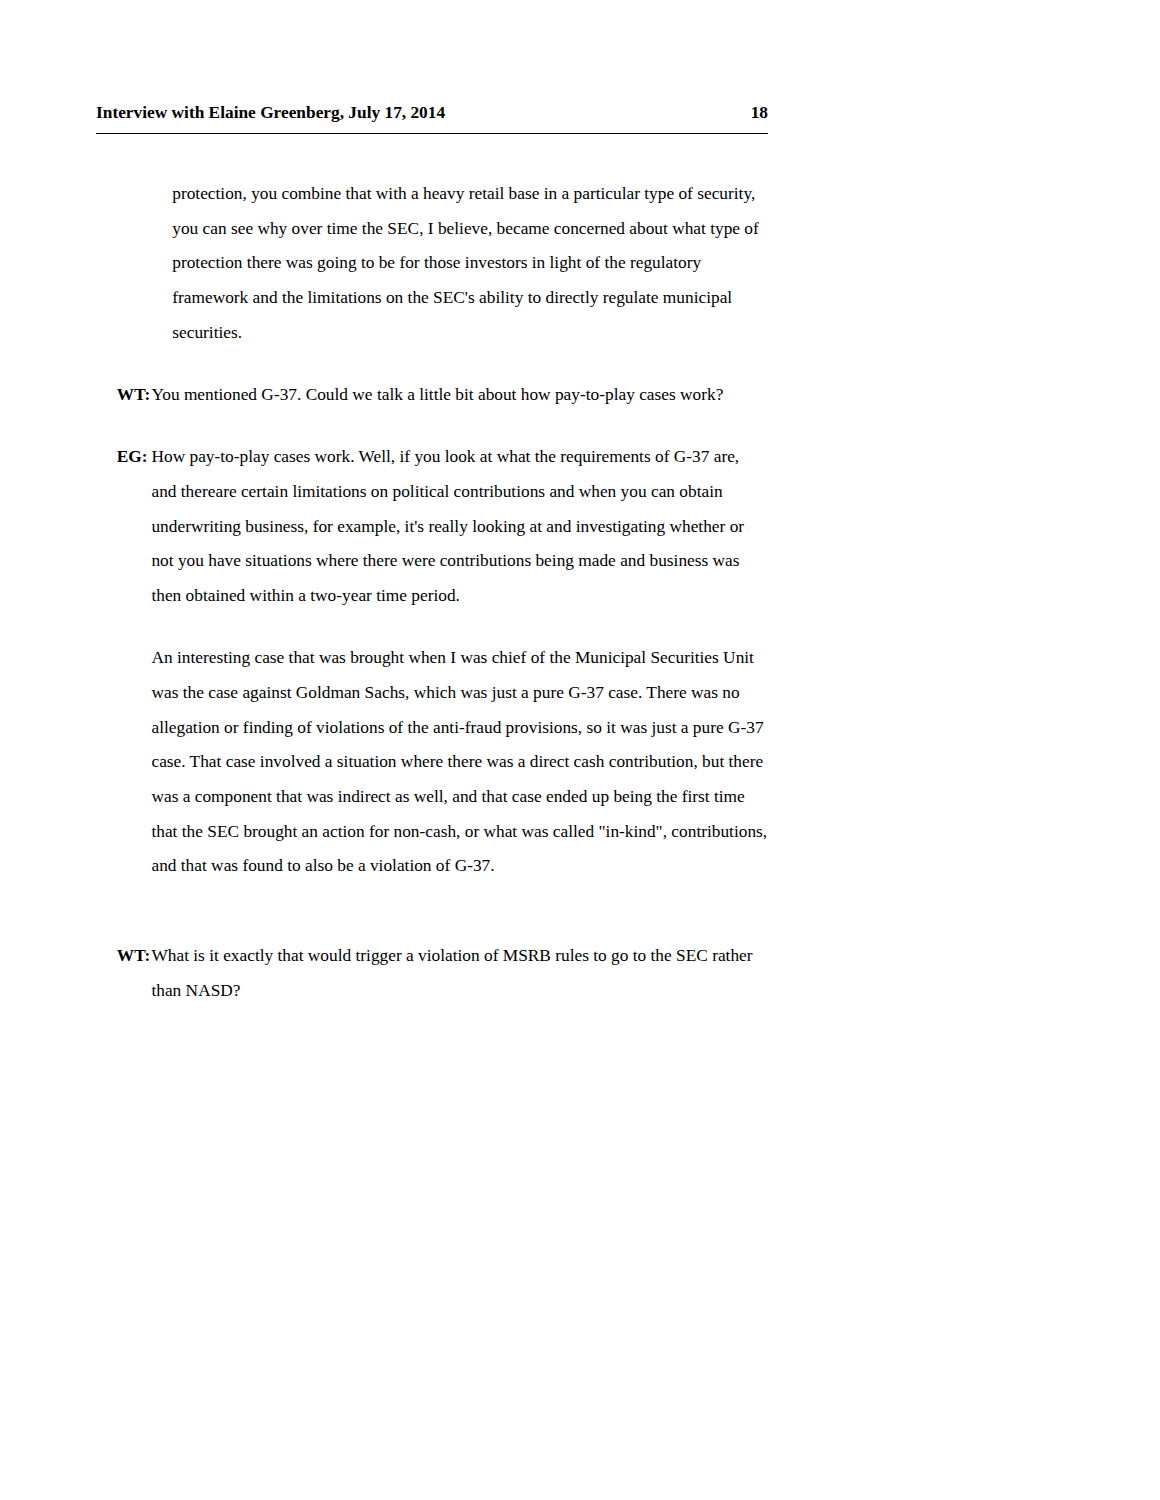Interview with Elaine Greenberg, July 17, 2014 18
protection, you combine that with a heavy retail base in a particular type of security, you can see why over time the SEC, I believe, became concerned about what type of protection there was going to be for those investors in light of the regulatory framework and the limitations on the SEC's ability to directly regulate municipal securities.
WT:
You mentioned G-37. Could we talk a little bit about how pay-to-play cases work?
EG:
How pay-to-play cases work. Well, if you look at what the requirements of G-37 are, and thereare certain limitations on political contributions and when you can obtain underwriting business, for example, it's really looking at and investigating whether or not you have situations where there were contributions being made and business was then obtained within a two-year time period.
An interesting case that was brought when I was chief of the Municipal Securities Unit was the case against Goldman Sachs, which was just a pure G-37 case. There was no allegation or finding of violations of the anti-fraud provisions, so it was just a pure G-37 case. That case involved a situation where there was a direct cash contribution, but there was a component that was indirect as well, and that case ended up being the first time that the SEC brought an action for non-cash, or what was called "in-kind", contributions, and that was found to also be a violation of G-37.
WT:
What is it exactly that would trigger a violation of MSRB rules to go to the SEC rather than NASD?